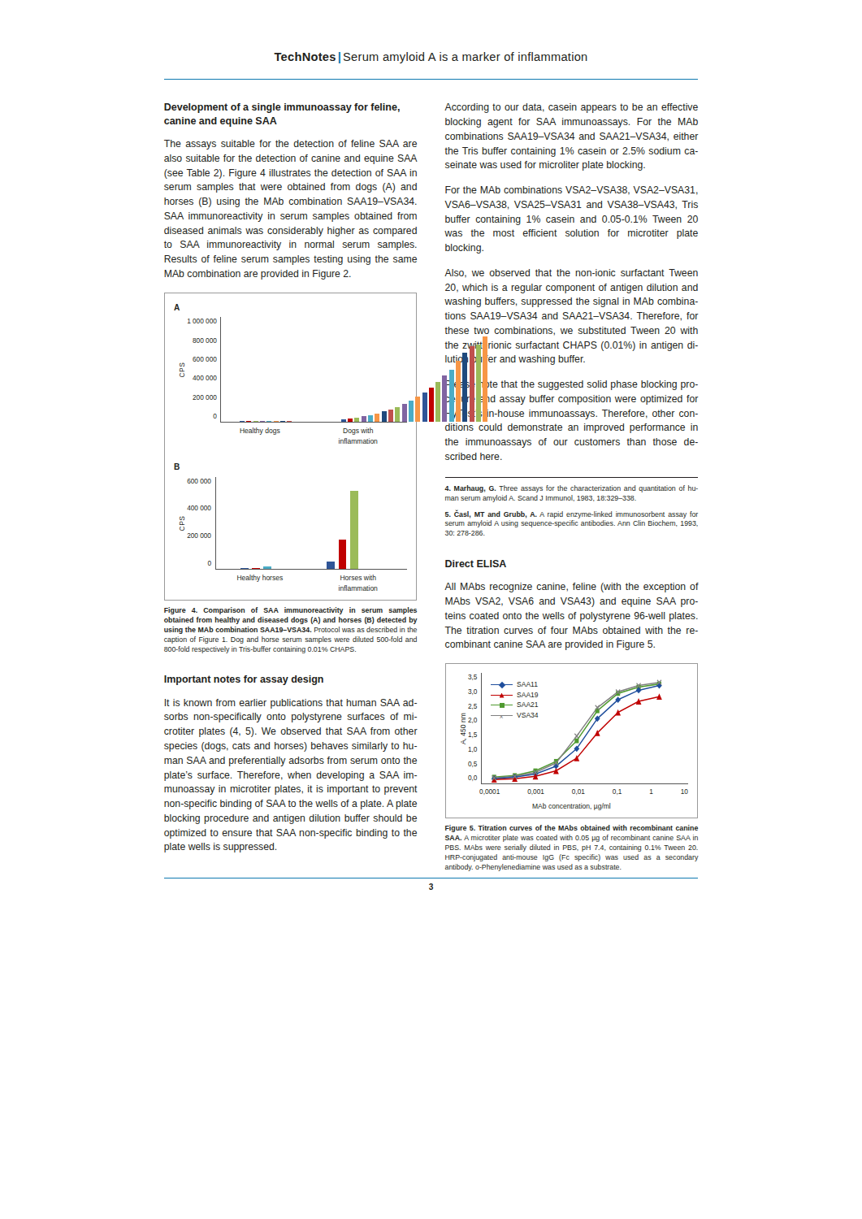TechNotes|Serum amyloid A is a marker of inflammation
Development of a single immunoassay for feline, canine and equine SAA
The assays suitable for the detection of feline SAA are also suitable for the detection of canine and equine SAA (see Table 2). Figure 4 illustrates the detection of SAA in serum samples that were obtained from dogs (A) and horses (B) using the MAb combination SAA19–VSA34. SAA immunoreactivity in serum samples obtained from diseased animals was considerably higher as compared to SAA immunoreactivity in normal serum samples. Results of feline serum samples testing using the same MAb combination are provided in Figure 2.
A
CPS
1 000 000 800 000 600 000 400 000 200 000 0
Healthy dogs Dogs with
inflammation
B
CPS
600 000 400 000 200 000 0
Healthy horses Horses with
inflammation
Figure 4. Comparison of SAA immunoreactivity in serum samples obtained from healthy and diseased dogs (A) and horses (B) detected by using the MAb combination SAA19–VSA34. Protocol was as described in the caption of Figure 1. Dog and horse serum samples were diluted 500-fold and 800-fold respectively in Tris-buffer containing 0.01% CHAPS.
Important notes for assay design
It is known from earlier publications that human SAA adsorbs non-specifically onto polystyrene surfaces of microtiter plates (4, 5). We observed that SAA from other species (dogs, cats and horses) behaves similarly to human SAA and preferentially adsorbs from serum onto the plate’s surface. Therefore, when developing a SAA immunoassay in microtiter plates, it is important to prevent non-specific binding of SAA to the wells of a plate. A plate blocking procedure and antigen dilution buffer should be optimized to ensure that SAA non-specific binding to the plate wells is suppressed.
According to our data, casein appears to be an effective blocking agent for SAA immunoassays. For the MAb combinations SAA19–VSA34 and SAA21–VSA34, either the Tris buffer containing 1% casein or 2.5% sodium caseinate was used for microliter plate blocking.
For the MAb combinations VSA2–VSA38, VSA2–VSA31, VSA6–VSA38, VSA25–VSA31 and VSA38–VSA43, Tris buffer containing 1% casein and 0.05-0.1% Tween 20 was the most efficient solution for microtiter plate blocking.
Also, we observed that the non-ionic surfactant Tween 20, which is a regular component of antigen dilution and washing buffers, suppressed the signal in MAb combinations SAA19–VSA34 and SAA21–VSA34. Therefore, for these two combinations, we substituted Tween 20 with the zwitterionic surfactant CHAPS (0.01%) in antigen dilution buffer and washing buffer.
Please note that the suggested solid phase blocking procedure and assay buffer composition were optimized for HyTest’s in-house immunoassays. Therefore, other conditions could demonstrate an improved performance in the immunoassays of our customers than those described here.
4. Marhaug, G. Three assays for the characterization and quantitation of human serum amyloid A. Scand J Immunol, 1983, 18:329–338.
5. Časl, MT and Grubb, A. A rapid enzyme-linked immunosorbent assay for serum amyloid A using sequence-specific antibodies. Ann Clin Biochem, 1993, 30: 278-286.
Direct ELISA
All MAbs recognize canine, feline (with the exception of MAbs VSA2, VSA6 and VSA43) and equine SAA proteins coated onto the wells of polystyrene 96-well plates. The titration curves of four MAbs obtained with the recombinant canine SAA are provided in Figure 5.
A, 450 nm
3,5 3,0 2,5 2,0 1,5 1,0 0,5 0,0
SAA11
SAA19
SAA21
VSA34
0,00010,0010,010,1110
MAb concentration, µg/ml
Figure 5. Titration curves of the MAbs obtained with recombinant canine SAA. A microtiter plate was coated with 0.05 µg of recombinant canine SAA in PBS. MAbs were serially diluted in PBS, pH 7.4, containing 0.1% Tween 20. HRP-conjugated anti-mouse IgG (Fc specific) was used as a secondary antibody. o-Phenylenediamine was used as a substrate.
3